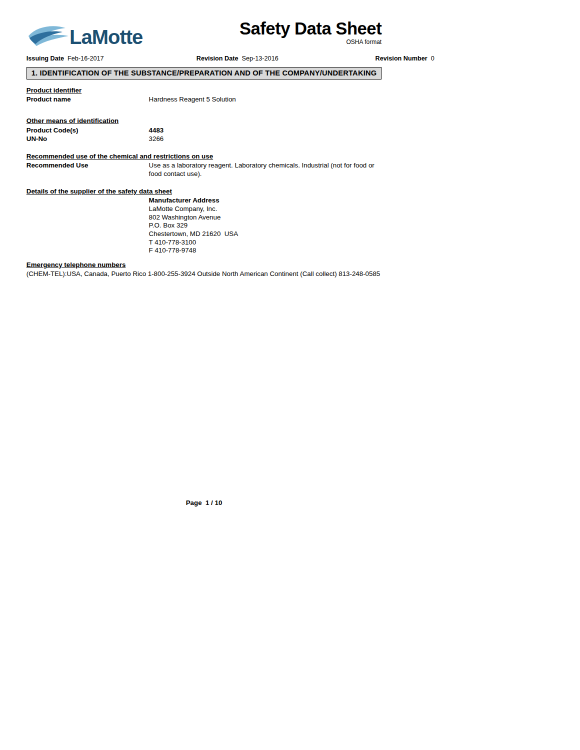LaMotte
Safety Data Sheet
OSHA format
Issuing Date Feb-16-2017
Revision Date Sep-13-2016
Revision Number 0
1. IDENTIFICATION OF THE SUBSTANCE/PREPARATION AND OF THE COMPANY/UNDERTAKING
Product identifier
Product name
Hardness Reagent 5 Solution
Other means of identification
Product Code(s)
4483
UN-No
3266
Recommended use of the chemical and restrictions on use
Recommended Use
Use as a laboratory reagent. Laboratory chemicals. Industrial (not for food or food contact use).
Details of the supplier of the safety data sheet
Manufacturer Address
LaMotte Company, Inc.
802 Washington Avenue
P.O. Box 329
Chestertown, MD 21620 USA
T 410-778-3100
F 410-778-9748
Emergency telephone numbers
(CHEM-TEL):USA, Canada, Puerto Rico 1-800-255-3924 Outside North American Continent (Call collect) 813-248-0585
Page 1 / 10